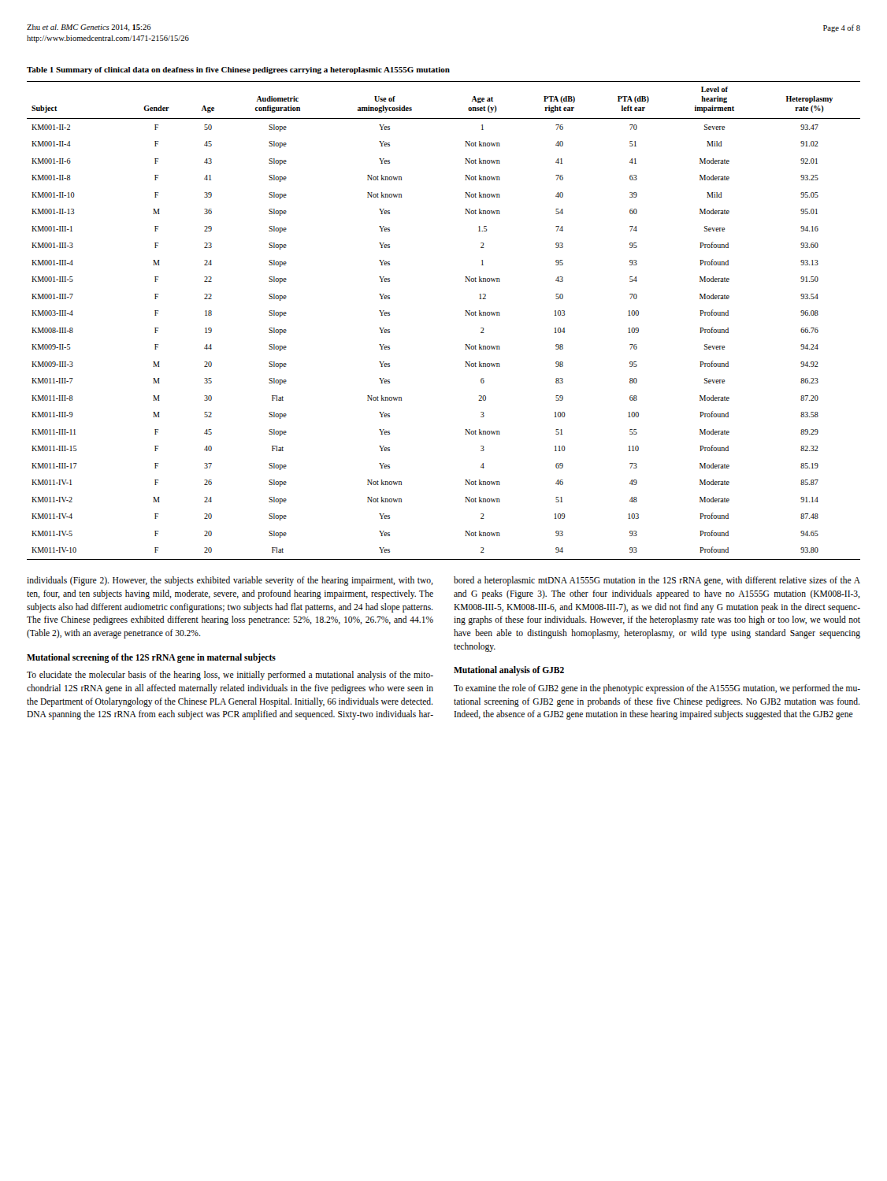Zhu et al. BMC Genetics 2014, 15:26
http://www.biomedcentral.com/1471-2156/15/26
Page 4 of 8
Table 1 Summary of clinical data on deafness in five Chinese pedigrees carrying a heteroplasmic A1555G mutation
| Subject | Gender | Age | Audiometric configuration | Use of aminoglycosides | Age at onset (y) | PTA (dB) right ear | PTA (dB) left ear | Level of hearing impairment | Heteroplasmy rate (%) |
| --- | --- | --- | --- | --- | --- | --- | --- | --- | --- |
| KM001-II-2 | F | 50 | Slope | Yes | 1 | 76 | 70 | Severe | 93.47 |
| KM001-II-4 | F | 45 | Slope | Yes | Not known | 40 | 51 | Mild | 91.02 |
| KM001-II-6 | F | 43 | Slope | Yes | Not known | 41 | 41 | Moderate | 92.01 |
| KM001-II-8 | F | 41 | Slope | Not known | Not known | 76 | 63 | Moderate | 93.25 |
| KM001-II-10 | F | 39 | Slope | Not known | Not known | 40 | 39 | Mild | 95.05 |
| KM001-II-13 | M | 36 | Slope | Yes | Not known | 54 | 60 | Moderate | 95.01 |
| KM001-III-1 | F | 29 | Slope | Yes | 1.5 | 74 | 74 | Severe | 94.16 |
| KM001-III-3 | F | 23 | Slope | Yes | 2 | 93 | 95 | Profound | 93.60 |
| KM001-III-4 | M | 24 | Slope | Yes | 1 | 95 | 93 | Profound | 93.13 |
| KM001-III-5 | F | 22 | Slope | Yes | Not known | 43 | 54 | Moderate | 91.50 |
| KM001-III-7 | F | 22 | Slope | Yes | 12 | 50 | 70 | Moderate | 93.54 |
| KM003-III-4 | F | 18 | Slope | Yes | Not known | 103 | 100 | Profound | 96.08 |
| KM008-III-8 | F | 19 | Slope | Yes | 2 | 104 | 109 | Profound | 66.76 |
| KM009-II-5 | F | 44 | Slope | Yes | Not known | 98 | 76 | Severe | 94.24 |
| KM009-III-3 | M | 20 | Slope | Yes | Not known | 98 | 95 | Profound | 94.92 |
| KM011-III-7 | M | 35 | Slope | Yes | 6 | 83 | 80 | Severe | 86.23 |
| KM011-III-8 | M | 30 | Flat | Not known | 20 | 59 | 68 | Moderate | 87.20 |
| KM011-III-9 | M | 52 | Slope | Yes | 3 | 100 | 100 | Profound | 83.58 |
| KM011-III-11 | F | 45 | Slope | Yes | Not known | 51 | 55 | Moderate | 89.29 |
| KM011-III-15 | F | 40 | Flat | Yes | 3 | 110 | 110 | Profound | 82.32 |
| KM011-III-17 | F | 37 | Slope | Yes | 4 | 69 | 73 | Moderate | 85.19 |
| KM011-IV-1 | F | 26 | Slope | Not known | Not known | 46 | 49 | Moderate | 85.87 |
| KM011-IV-2 | M | 24 | Slope | Not known | Not known | 51 | 48 | Moderate | 91.14 |
| KM011-IV-4 | F | 20 | Slope | Yes | 2 | 109 | 103 | Profound | 87.48 |
| KM011-IV-5 | F | 20 | Slope | Yes | Not known | 93 | 93 | Profound | 94.65 |
| KM011-IV-10 | F | 20 | Flat | Yes | 2 | 94 | 93 | Profound | 93.80 |
individuals (Figure 2). However, the subjects exhibited variable severity of the hearing impairment, with two, ten, four, and ten subjects having mild, moderate, severe, and profound hearing impairment, respectively. The subjects also had different audiometric configurations; two subjects had flat patterns, and 24 had slope patterns. The five Chinese pedigrees exhibited different hearing loss penetrance: 52%, 18.2%, 10%, 26.7%, and 44.1% (Table 2), with an average penetrance of 30.2%.
Mutational screening of the 12S rRNA gene in maternal subjects
To elucidate the molecular basis of the hearing loss, we initially performed a mutational analysis of the mitochondrial 12S rRNA gene in all affected maternally related individuals in the five pedigrees who were seen in the Department of Otolaryngology of the Chinese PLA General Hospital. Initially, 66 individuals were detected. DNA spanning the 12S rRNA from each subject was PCR amplified and sequenced. Sixty-two individuals harbored a heteroplasmic mtDNA A1555G mutation in the 12S rRNA gene, with different relative sizes of the A and G peaks (Figure 3). The other four individuals appeared to have no A1555G mutation (KM008-II-3, KM008-III-5, KM008-III-6, and KM008-III-7), as we did not find any G mutation peak in the direct sequencing graphs of these four individuals. However, if the heteroplasmy rate was too high or too low, we would not have been able to distinguish homoplasmy, heteroplasmy, or wild type using standard Sanger sequencing technology.
Mutational analysis of GJB2
To examine the role of GJB2 gene in the phenotypic expression of the A1555G mutation, we performed the mutational screening of GJB2 gene in probands of these five Chinese pedigrees. No GJB2 mutation was found. Indeed, the absence of a GJB2 gene mutation in these hearing impaired subjects suggested that the GJB2 gene